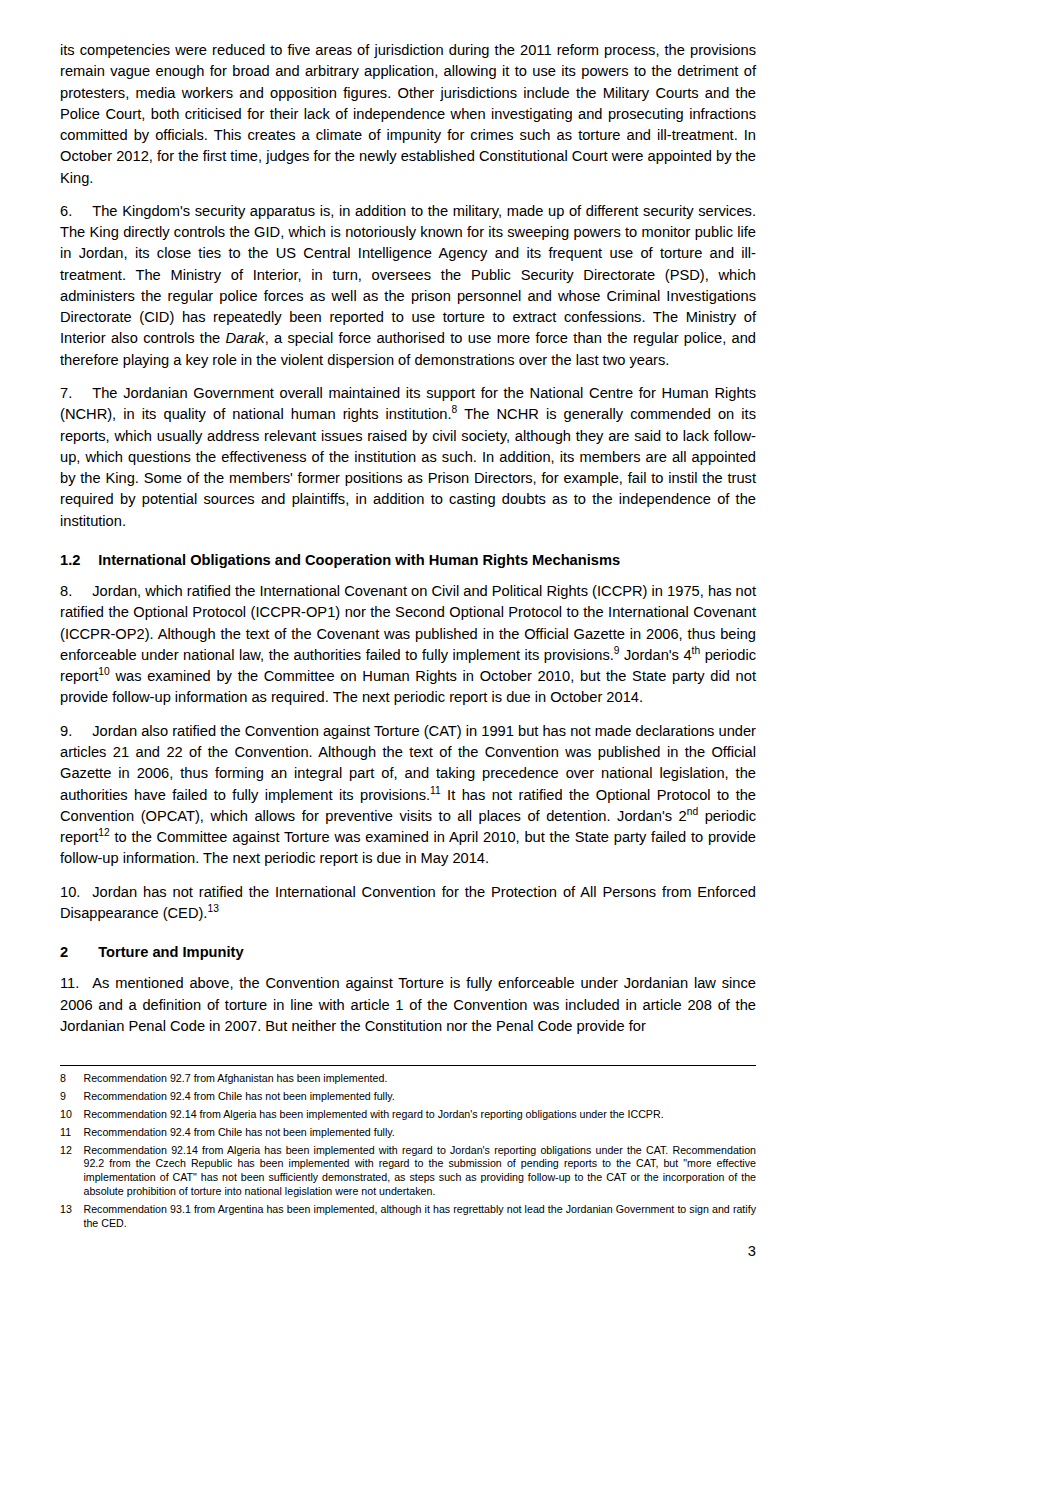its competencies were reduced to five areas of jurisdiction during the 2011 reform process, the provisions remain vague enough for broad and arbitrary application, allowing it to use its powers to the detriment of protesters, media workers and opposition figures. Other jurisdictions include the Military Courts and the Police Court, both criticised for their lack of independence when investigating and prosecuting infractions committed by officials. This creates a climate of impunity for crimes such as torture and ill-treatment. In October 2012, for the first time, judges for the newly established Constitutional Court were appointed by the King.
6. The Kingdom's security apparatus is, in addition to the military, made up of different security services. The King directly controls the GID, which is notoriously known for its sweeping powers to monitor public life in Jordan, its close ties to the US Central Intelligence Agency and its frequent use of torture and ill-treatment. The Ministry of Interior, in turn, oversees the Public Security Directorate (PSD), which administers the regular police forces as well as the prison personnel and whose Criminal Investigations Directorate (CID) has repeatedly been reported to use torture to extract confessions. The Ministry of Interior also controls the Darak, a special force authorised to use more force than the regular police, and therefore playing a key role in the violent dispersion of demonstrations over the last two years.
7. The Jordanian Government overall maintained its support for the National Centre for Human Rights (NCHR), in its quality of national human rights institution.8 The NCHR is generally commended on its reports, which usually address relevant issues raised by civil society, although they are said to lack follow-up, which questions the effectiveness of the institution as such. In addition, its members are all appointed by the King. Some of the members' former positions as Prison Directors, for example, fail to instil the trust required by potential sources and plaintiffs, in addition to casting doubts as to the independence of the institution.
1.2 International Obligations and Cooperation with Human Rights Mechanisms
8. Jordan, which ratified the International Covenant on Civil and Political Rights (ICCPR) in 1975, has not ratified the Optional Protocol (ICCPR-OP1) nor the Second Optional Protocol to the International Covenant (ICCPR-OP2). Although the text of the Covenant was published in the Official Gazette in 2006, thus being enforceable under national law, the authorities failed to fully implement its provisions.9 Jordan's 4th periodic report10 was examined by the Committee on Human Rights in October 2010, but the State party did not provide follow-up information as required. The next periodic report is due in October 2014.
9. Jordan also ratified the Convention against Torture (CAT) in 1991 but has not made declarations under articles 21 and 22 of the Convention. Although the text of the Convention was published in the Official Gazette in 2006, thus forming an integral part of, and taking precedence over national legislation, the authorities have failed to fully implement its provisions.11 It has not ratified the Optional Protocol to the Convention (OPCAT), which allows for preventive visits to all places of detention. Jordan's 2nd periodic report12 to the Committee against Torture was examined in April 2010, but the State party failed to provide follow-up information. The next periodic report is due in May 2014.
10. Jordan has not ratified the International Convention for the Protection of All Persons from Enforced Disappearance (CED).13
2 Torture and Impunity
11. As mentioned above, the Convention against Torture is fully enforceable under Jordanian law since 2006 and a definition of torture in line with article 1 of the Convention was included in article 208 of the Jordanian Penal Code in 2007. But neither the Constitution nor the Penal Code provide for
8 Recommendation 92.7 from Afghanistan has been implemented.
9 Recommendation 92.4 from Chile has not been implemented fully.
10 Recommendation 92.14 from Algeria has been implemented with regard to Jordan's reporting obligations under the ICCPR.
11 Recommendation 92.4 from Chile has not been implemented fully.
12 Recommendation 92.14 from Algeria has been implemented with regard to Jordan's reporting obligations under the CAT. Recommendation 92.2 from the Czech Republic has been implemented with regard to the submission of pending reports to the CAT, but "more effective implementation of CAT" has not been sufficiently demonstrated, as steps such as providing follow-up to the CAT or the incorporation of the absolute prohibition of torture into national legislation were not undertaken.
13 Recommendation 93.1 from Argentina has been implemented, although it has regrettably not lead the Jordanian Government to sign and ratify the CED.
3